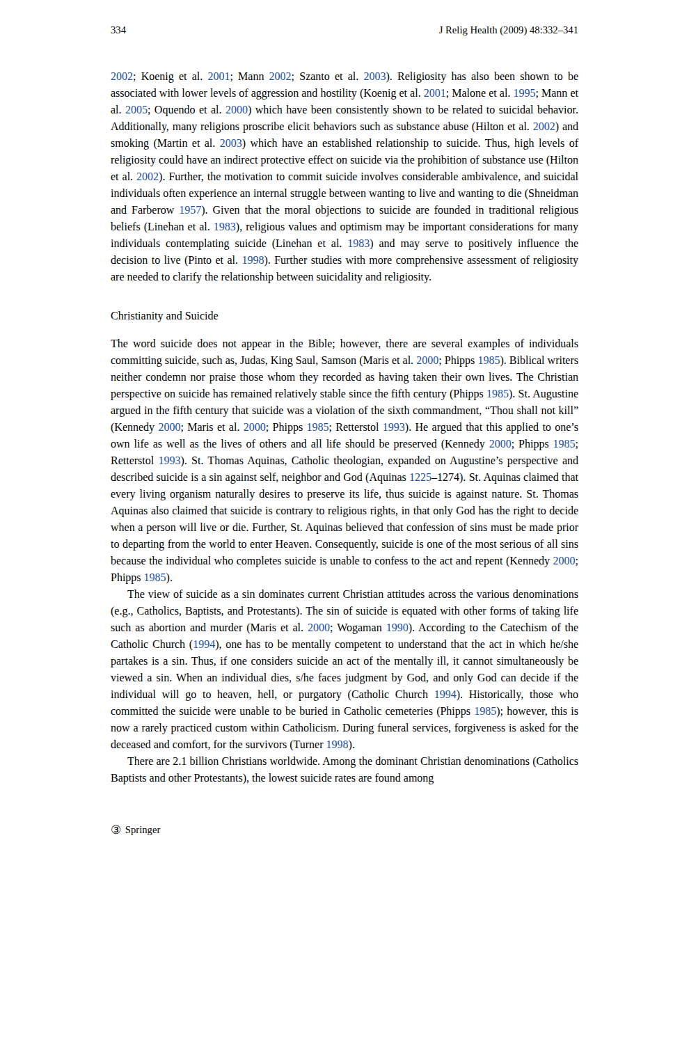334 J Relig Health (2009) 48:332–341
2002; Koenig et al. 2001; Mann 2002; Szanto et al. 2003). Religiosity has also been shown to be associated with lower levels of aggression and hostility (Koenig et al. 2001; Malone et al. 1995; Mann et al. 2005; Oquendo et al. 2000) which have been consistently shown to be related to suicidal behavior. Additionally, many religions proscribe elicit behaviors such as substance abuse (Hilton et al. 2002) and smoking (Martin et al. 2003) which have an established relationship to suicide. Thus, high levels of religiosity could have an indirect protective effect on suicide via the prohibition of substance use (Hilton et al. 2002). Further, the motivation to commit suicide involves considerable ambivalence, and suicidal individuals often experience an internal struggle between wanting to live and wanting to die (Shneidman and Farberow 1957). Given that the moral objections to suicide are founded in traditional religious beliefs (Linehan et al. 1983), religious values and optimism may be important considerations for many individuals contemplating suicide (Linehan et al. 1983) and may serve to positively influence the decision to live (Pinto et al. 1998). Further studies with more comprehensive assessment of religiosity are needed to clarify the relationship between suicidality and religiosity.
Christianity and Suicide
The word suicide does not appear in the Bible; however, there are several examples of individuals committing suicide, such as, Judas, King Saul, Samson (Maris et al. 2000; Phipps 1985). Biblical writers neither condemn nor praise those whom they recorded as having taken their own lives. The Christian perspective on suicide has remained relatively stable since the fifth century (Phipps 1985). St. Augustine argued in the fifth century that suicide was a violation of the sixth commandment, “Thou shall not kill” (Kennedy 2000; Maris et al. 2000; Phipps 1985; Retterstol 1993). He argued that this applied to one’s own life as well as the lives of others and all life should be preserved (Kennedy 2000; Phipps 1985; Retterstol 1993). St. Thomas Aquinas, Catholic theologian, expanded on Augustine’s perspective and described suicide is a sin against self, neighbor and God (Aquinas 1225–1274). St. Aquinas claimed that every living organism naturally desires to preserve its life, thus suicide is against nature. St. Thomas Aquinas also claimed that suicide is contrary to religious rights, in that only God has the right to decide when a person will live or die. Further, St. Aquinas believed that confession of sins must be made prior to departing from the world to enter Heaven. Consequently, suicide is one of the most serious of all sins because the individual who completes suicide is unable to confess to the act and repent (Kennedy 2000; Phipps 1985).
The view of suicide as a sin dominates current Christian attitudes across the various denominations (e.g., Catholics, Baptists, and Protestants). The sin of suicide is equated with other forms of taking life such as abortion and murder (Maris et al. 2000; Wogaman 1990). According to the Catechism of the Catholic Church (1994), one has to be mentally competent to understand that the act in which he/she partakes is a sin. Thus, if one considers suicide an act of the mentally ill, it cannot simultaneously be viewed a sin. When an individual dies, s/he faces judgment by God, and only God can decide if the individual will go to heaven, hell, or purgatory (Catholic Church 1994). Historically, those who committed the suicide were unable to be buried in Catholic cemeteries (Phipps 1985); however, this is now a rarely practiced custom within Catholicism. During funeral services, forgiveness is asked for the deceased and comfort, for the survivors (Turner 1998).
There are 2.1 billion Christians worldwide. Among the dominant Christian denominations (Catholics Baptists and other Protestants), the lowest suicide rates are found among
③ Springer